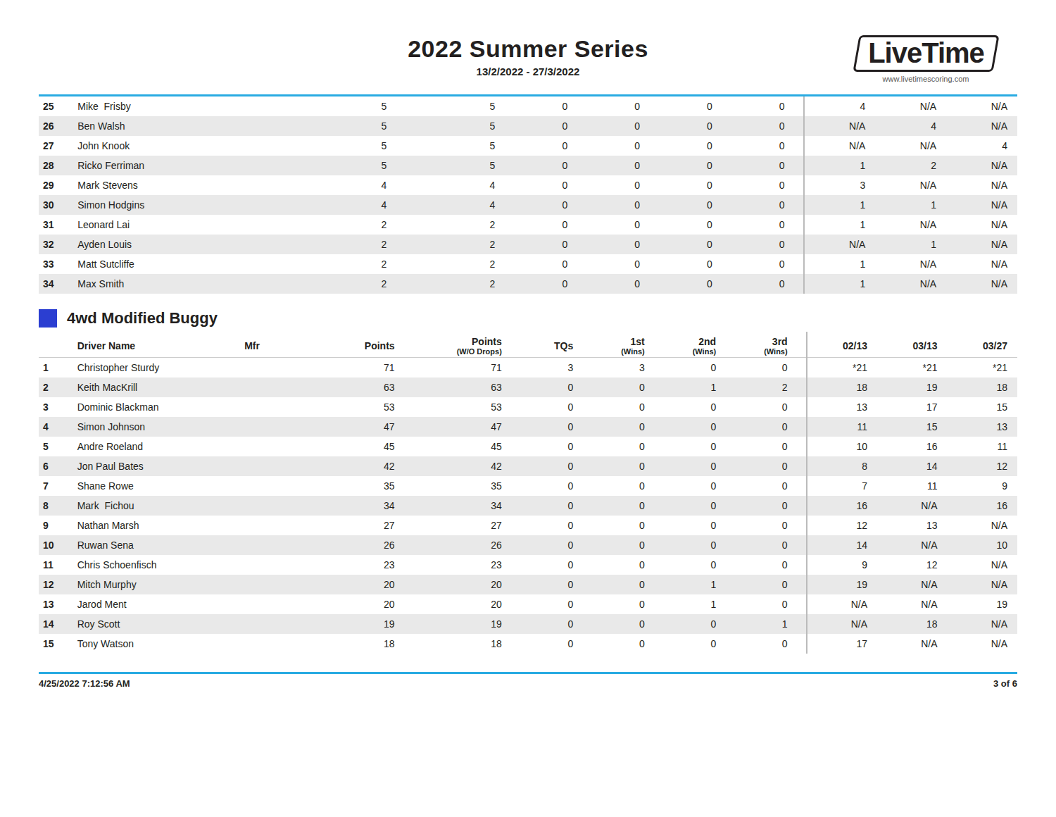Live Time
www.livetimescoring.com
2022 Summer Series
13/2/2022 - 27/3/2022
| 25 | Mike Frisby | | 5 | 5 | 0 | 0 | 0 | 0 | 4 | N/A | N/A |
| 26 | Ben Walsh | | 5 | 5 | 0 | 0 | 0 | 0 | N/A | 4 | N/A |
| 27 | John Knook | | 5 | 5 | 0 | 0 | 0 | 0 | N/A | N/A | 4 |
| 28 | Ricko Ferriman | | 5 | 5 | 0 | 0 | 0 | 0 | 1 | 2 | N/A |
| 29 | Mark Stevens | | 4 | 4 | 0 | 0 | 0 | 0 | 3 | N/A | N/A |
| 30 | Simon Hodgins | | 4 | 4 | 0 | 0 | 0 | 0 | 1 | 1 | N/A |
| 31 | Leonard Lai | | 2 | 2 | 0 | 0 | 0 | 0 | 1 | N/A | N/A |
| 32 | Ayden Louis | | 2 | 2 | 0 | 0 | 0 | 0 | N/A | 1 | N/A |
| 33 | Matt Sutcliffe | | 2 | 2 | 0 | 0 | 0 | 0 | 1 | N/A | N/A |
| 34 | Max Smith | | 2 | 2 | 0 | 0 | 0 | 0 | 1 | N/A | N/A |
4wd Modified Buggy
| | Driver Name | Mfr | Points | Points (W/O Drops) | TQs | 1st (Wins) | 2nd (Wins) | 3rd (Wins) | 02/13 | 03/13 | 03/27 |
| --- | --- | --- | --- | --- | --- | --- | --- | --- | --- | --- | --- |
| 1 | Christopher Sturdy | | 71 | 71 | 3 | 3 | 0 | 0 | *21 | *21 | *21 |
| 2 | Keith MacKrill | | 63 | 63 | 0 | 0 | 1 | 2 | 18 | 19 | 18 |
| 3 | Dominic Blackman | | 53 | 53 | 0 | 0 | 0 | 0 | 13 | 17 | 15 |
| 4 | Simon Johnson | | 47 | 47 | 0 | 0 | 0 | 0 | 11 | 15 | 13 |
| 5 | Andre Roeland | | 45 | 45 | 0 | 0 | 0 | 0 | 10 | 16 | 11 |
| 6 | Jon Paul Bates | | 42 | 42 | 0 | 0 | 0 | 0 | 8 | 14 | 12 |
| 7 | Shane Rowe | | 35 | 35 | 0 | 0 | 0 | 0 | 7 | 11 | 9 |
| 8 | Mark Fichou | | 34 | 34 | 0 | 0 | 0 | 0 | 16 | N/A | 16 |
| 9 | Nathan Marsh | | 27 | 27 | 0 | 0 | 0 | 0 | 12 | 13 | N/A |
| 10 | Ruwan Sena | | 26 | 26 | 0 | 0 | 0 | 0 | 14 | N/A | 10 |
| 11 | Chris Schoenfisch | | 23 | 23 | 0 | 0 | 0 | 0 | 9 | 12 | N/A |
| 12 | Mitch Murphy | | 20 | 20 | 0 | 0 | 1 | 0 | 19 | N/A | N/A |
| 13 | Jarod Ment | | 20 | 20 | 0 | 0 | 1 | 0 | N/A | N/A | 19 |
| 14 | Roy Scott | | 19 | 19 | 0 | 0 | 0 | 1 | N/A | 18 | N/A |
| 15 | Tony Watson | | 18 | 18 | 0 | 0 | 0 | 0 | 17 | N/A | N/A |
4/25/2022 7:12:56 AM
3 of 6